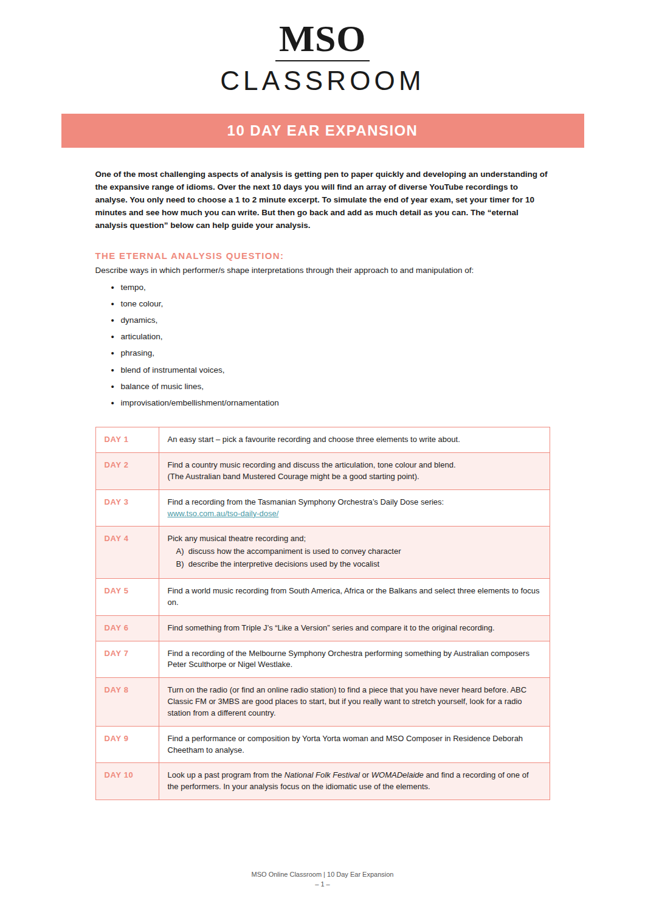MSO
CLASSROOM
10 DAY EAR EXPANSION
One of the most challenging aspects of analysis is getting pen to paper quickly and developing an understanding of the expansive range of idioms. Over the next 10 days you will find an array of diverse YouTube recordings to analyse. You only need to choose a 1 to 2 minute excerpt. To simulate the end of year exam, set your timer for 10 minutes and see how much you can write. But then go back and add as much detail as you can. The “eternal analysis question” below can help guide your analysis.
The Eternal Analysis Question:
Describe ways in which performer/s shape interpretations through their approach to and manipulation of:
tempo,
tone colour,
dynamics,
articulation,
phrasing,
blend of instrumental voices,
balance of music lines,
improvisation/embellishment/ornamentation
| DAY 1 | An easy start – pick a favourite recording and choose three elements to write about. |
| DAY 2 | Find a country music recording and discuss the articulation, tone colour and blend. (The Australian band Mustered Courage might be a good starting point). |
| DAY 3 | Find a recording from the Tasmanian Symphony Orchestra’s Daily Dose series: www.tso.com.au/tso-daily-dose/ |
| DAY 4 | Pick any musical theatre recording and; A) discuss how the accompaniment is used to convey character B) describe the interpretive decisions used by the vocalist |
| DAY 5 | Find a world music recording from South America, Africa or the Balkans and select three elements to focus on. |
| DAY 6 | Find something from Triple J’s “Like a Version” series and compare it to the original recording. |
| DAY 7 | Find a recording of the Melbourne Symphony Orchestra performing something by Australian composers Peter Sculthorpe or Nigel Westlake. |
| DAY 8 | Turn on the radio (or find an online radio station) to find a piece that you have never heard before. ABC Classic FM or 3MBS are good places to start, but if you really want to stretch yourself, look for a radio station from a different country. |
| DAY 9 | Find a performance or composition by Yorta Yorta woman and MSO Composer in Residence Deborah Cheetham to analyse. |
| DAY 10 | Look up a past program from the National Folk Festival or WOMADelaide and find a recording of one of the performers. In your analysis focus on the idiomatic use of the elements. |
MSO Online Classroom | 10 Day Ear Expansion
– 1 –